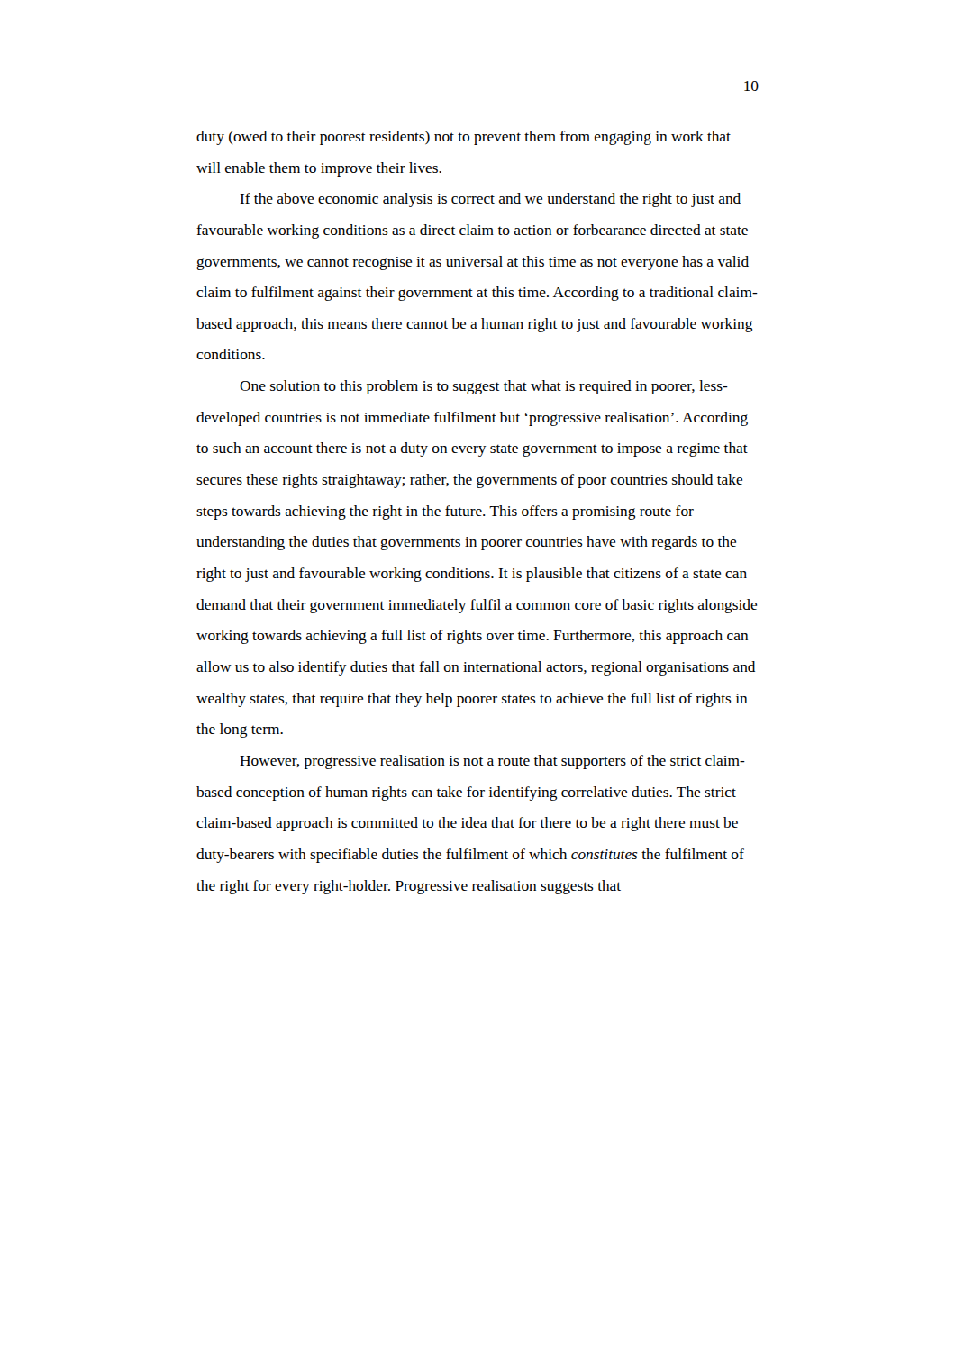10
duty (owed to their poorest residents) not to prevent them from engaging in work that will enable them to improve their lives.
If the above economic analysis is correct and we understand the right to just and favourable working conditions as a direct claim to action or forbearance directed at state governments, we cannot recognise it as universal at this time as not everyone has a valid claim to fulfilment against their government at this time. According to a traditional claim-based approach, this means there cannot be a human right to just and favourable working conditions.
One solution to this problem is to suggest that what is required in poorer, less-developed countries is not immediate fulfilment but ‘progressive realisation’. According to such an account there is not a duty on every state government to impose a regime that secures these rights straightaway; rather, the governments of poor countries should take steps towards achieving the right in the future. This offers a promising route for understanding the duties that governments in poorer countries have with regards to the right to just and favourable working conditions. It is plausible that citizens of a state can demand that their government immediately fulfil a common core of basic rights alongside working towards achieving a full list of rights over time. Furthermore, this approach can allow us to also identify duties that fall on international actors, regional organisations and wealthy states, that require that they help poorer states to achieve the full list of rights in the long term.
However, progressive realisation is not a route that supporters of the strict claim-based conception of human rights can take for identifying correlative duties. The strict claim-based approach is committed to the idea that for there to be a right there must be duty-bearers with specifiable duties the fulfilment of which constitutes the fulfilment of the right for every right-holder. Progressive realisation suggests that